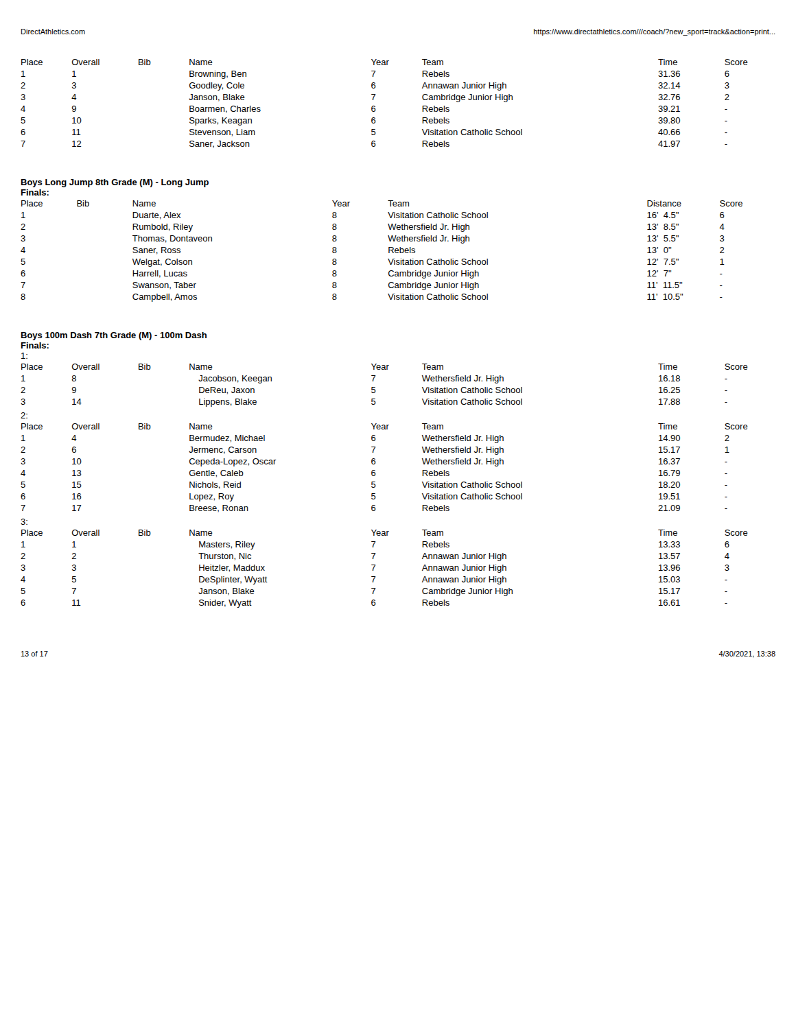DirectAthletics.com
https://www.directathletics.com///coach/?new_sport=track&action=print...
| Place | Overall | Bib | Name | Year | Team | Time | Score |
| --- | --- | --- | --- | --- | --- | --- | --- |
| 1 | 1 | | Browning, Ben | 7 | Rebels | 31.36 | 6 |
| 2 | 3 | | Goodley, Cole | 6 | Annawan Junior High | 32.14 | 3 |
| 3 | 4 | | Janson, Blake | 7 | Cambridge Junior High | 32.76 | 2 |
| 4 | 9 | | Boarmen, Charles | 6 | Rebels | 39.21 | - |
| 5 | 10 | | Sparks, Keagan | 6 | Rebels | 39.80 | - |
| 6 | 11 | | Stevenson, Liam | 5 | Visitation Catholic School | 40.66 | - |
| 7 | 12 | | Saner, Jackson | 6 | Rebels | 41.97 | - |
Boys Long Jump 8th Grade (M) - Long Jump
Finals:
| Place | Bib | Name | Year | Team | Distance | Score |
| --- | --- | --- | --- | --- | --- | --- |
| 1 | | Duarte, Alex | 8 | Visitation Catholic School | 16' 4.5" | 6 |
| 2 | | Rumbold, Riley | 8 | Wethersfield Jr. High | 13' 8.5" | 4 |
| 3 | | Thomas, Dontaveon | 8 | Wethersfield Jr. High | 13' 5.5" | 3 |
| 4 | | Saner, Ross | 8 | Rebels | 13' 0" | 2 |
| 5 | | Welgat, Colson | 8 | Visitation Catholic School | 12' 7.5" | 1 |
| 6 | | Harrell, Lucas | 8 | Cambridge Junior High | 12' 7" | - |
| 7 | | Swanson, Taber | 8 | Cambridge Junior High | 11' 11.5" | - |
| 8 | | Campbell, Amos | 8 | Visitation Catholic School | 11' 10.5" | - |
Boys 100m Dash 7th Grade (M) - 100m Dash
Finals:
1:
| Place | Overall | Bib | Name | Year | Team | Time | Score |
| --- | --- | --- | --- | --- | --- | --- | --- |
| 1 | 8 | | Jacobson, Keegan | 7 | Wethersfield Jr. High | 16.18 | - |
| 2 | 9 | | DeReu, Jaxon | 5 | Visitation Catholic School | 16.25 | - |
| 3 | 14 | | Lippens, Blake | 5 | Visitation Catholic School | 17.88 | - |
2:
| Place | Overall | Bib | Name | Year | Team | Time | Score |
| --- | --- | --- | --- | --- | --- | --- | --- |
| 1 | 4 | | Bermudez, Michael | 6 | Wethersfield Jr. High | 14.90 | 2 |
| 2 | 6 | | Jermenc, Carson | 7 | Wethersfield Jr. High | 15.17 | 1 |
| 3 | 10 | | Cepeda-Lopez, Oscar | 6 | Wethersfield Jr. High | 16.37 | - |
| 4 | 13 | | Gentle, Caleb | 6 | Rebels | 16.79 | - |
| 5 | 15 | | Nichols, Reid | 5 | Visitation Catholic School | 18.20 | - |
| 6 | 16 | | Lopez, Roy | 5 | Visitation Catholic School | 19.51 | - |
| 7 | 17 | | Breese, Ronan | 6 | Rebels | 21.09 | - |
3:
| Place | Overall | Bib | Name | Year | Team | Time | Score |
| --- | --- | --- | --- | --- | --- | --- | --- |
| 1 | 1 | | Masters, Riley | 7 | Rebels | 13.33 | 6 |
| 2 | 2 | | Thurston, Nic | 7 | Annawan Junior High | 13.57 | 4 |
| 3 | 3 | | Heitzler, Maddux | 7 | Annawan Junior High | 13.96 | 3 |
| 4 | 5 | | DeSplinter, Wyatt | 7 | Annawan Junior High | 15.03 | - |
| 5 | 7 | | Janson, Blake | 7 | Cambridge Junior High | 15.17 | - |
| 6 | 11 | | Snider, Wyatt | 6 | Rebels | 16.61 | - |
13 of 17
4/30/2021, 13:38